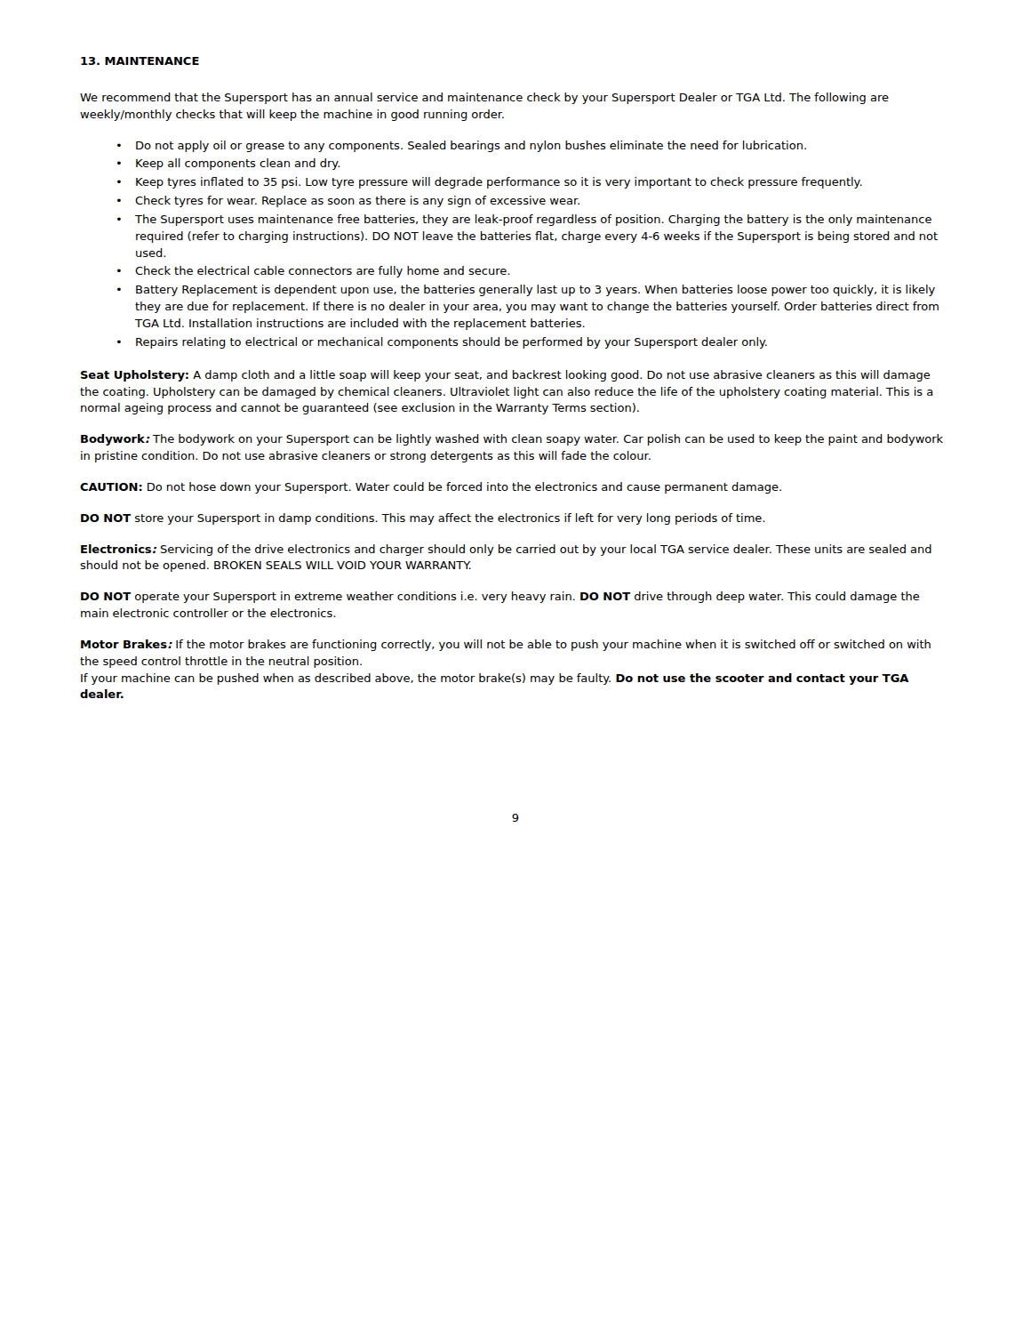13. MAINTENANCE
We recommend that the Supersport has an annual service and maintenance check by your Supersport Dealer or TGA Ltd. The following are weekly/monthly checks that will keep the machine in good running order.
Do not apply oil or grease to any components. Sealed bearings and nylon bushes eliminate the need for lubrication.
Keep all components clean and dry.
Keep tyres inflated to 35 psi. Low tyre pressure will degrade performance so it is very important to check pressure frequently.
Check tyres for wear. Replace as soon as there is any sign of excessive wear.
The Supersport uses maintenance free batteries, they are leak-proof regardless of position. Charging the battery is the only maintenance required (refer to charging instructions). DO NOT leave the batteries flat, charge every 4-6 weeks if the Supersport is being stored and not used.
Check the electrical cable connectors are fully home and secure.
Battery Replacement is dependent upon use, the batteries generally last up to 3 years. When batteries loose power too quickly, it is likely they are due for replacement. If there is no dealer in your area, you may want to change the batteries yourself. Order batteries direct from TGA Ltd. Installation instructions are included with the replacement batteries.
Repairs relating to electrical or mechanical components should be performed by your Supersport dealer only.
Seat Upholstery: A damp cloth and a little soap will keep your seat, and backrest looking good. Do not use abrasive cleaners as this will damage the coating. Upholstery can be damaged by chemical cleaners. Ultraviolet light can also reduce the life of the upholstery coating material. This is a normal ageing process and cannot be guaranteed (see exclusion in the Warranty Terms section).
Bodywork: The bodywork on your Supersport can be lightly washed with clean soapy water. Car polish can be used to keep the paint and bodywork in pristine condition. Do not use abrasive cleaners or strong detergents as this will fade the colour.
CAUTION: Do not hose down your Supersport. Water could be forced into the electronics and cause permanent damage.
DO NOT store your Supersport in damp conditions. This may affect the electronics if left for very long periods of time.
Electronics: Servicing of the drive electronics and charger should only be carried out by your local TGA service dealer. These units are sealed and should not be opened. BROKEN SEALS WILL VOID YOUR WARRANTY.
DO NOT operate your Supersport in extreme weather conditions i.e. very heavy rain. DO NOT drive through deep water. This could damage the main electronic controller or the electronics.
Motor Brakes: If the motor brakes are functioning correctly, you will not be able to push your machine when it is switched off or switched on with the speed control throttle in the neutral position.
If your machine can be pushed when as described above, the motor brake(s) may be faulty. Do not use the scooter and contact your TGA dealer.
9